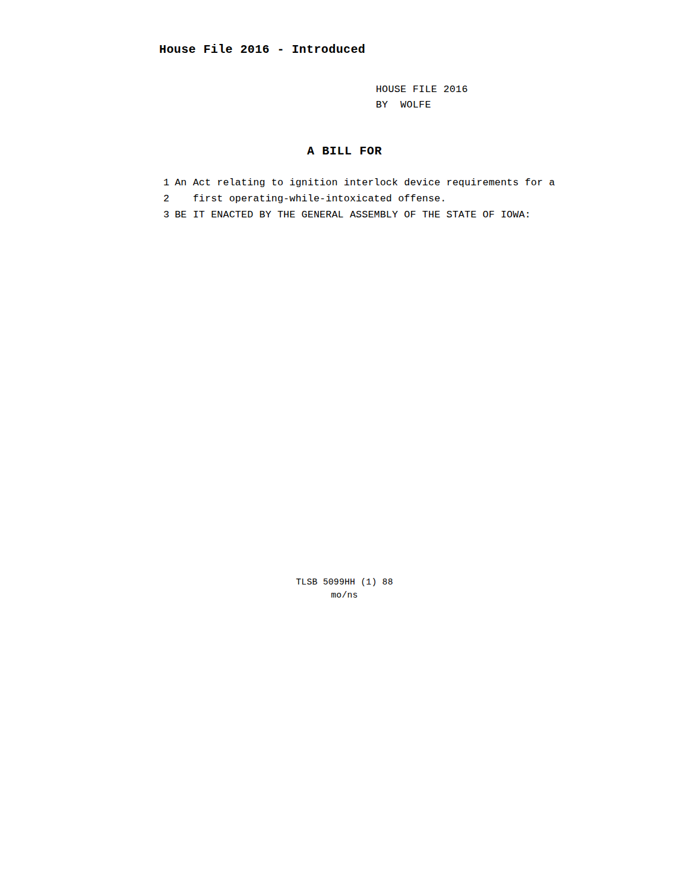House File 2016 - Introduced
HOUSE FILE 2016
BY WOLFE
A BILL FOR
1 An Act relating to ignition interlock device requirements for a
2 first operating-while-intoxicated offense.
3 BE IT ENACTED BY THE GENERAL ASSEMBLY OF THE STATE OF IOWA:
TLSB 5099HH (1) 88
mo/ns